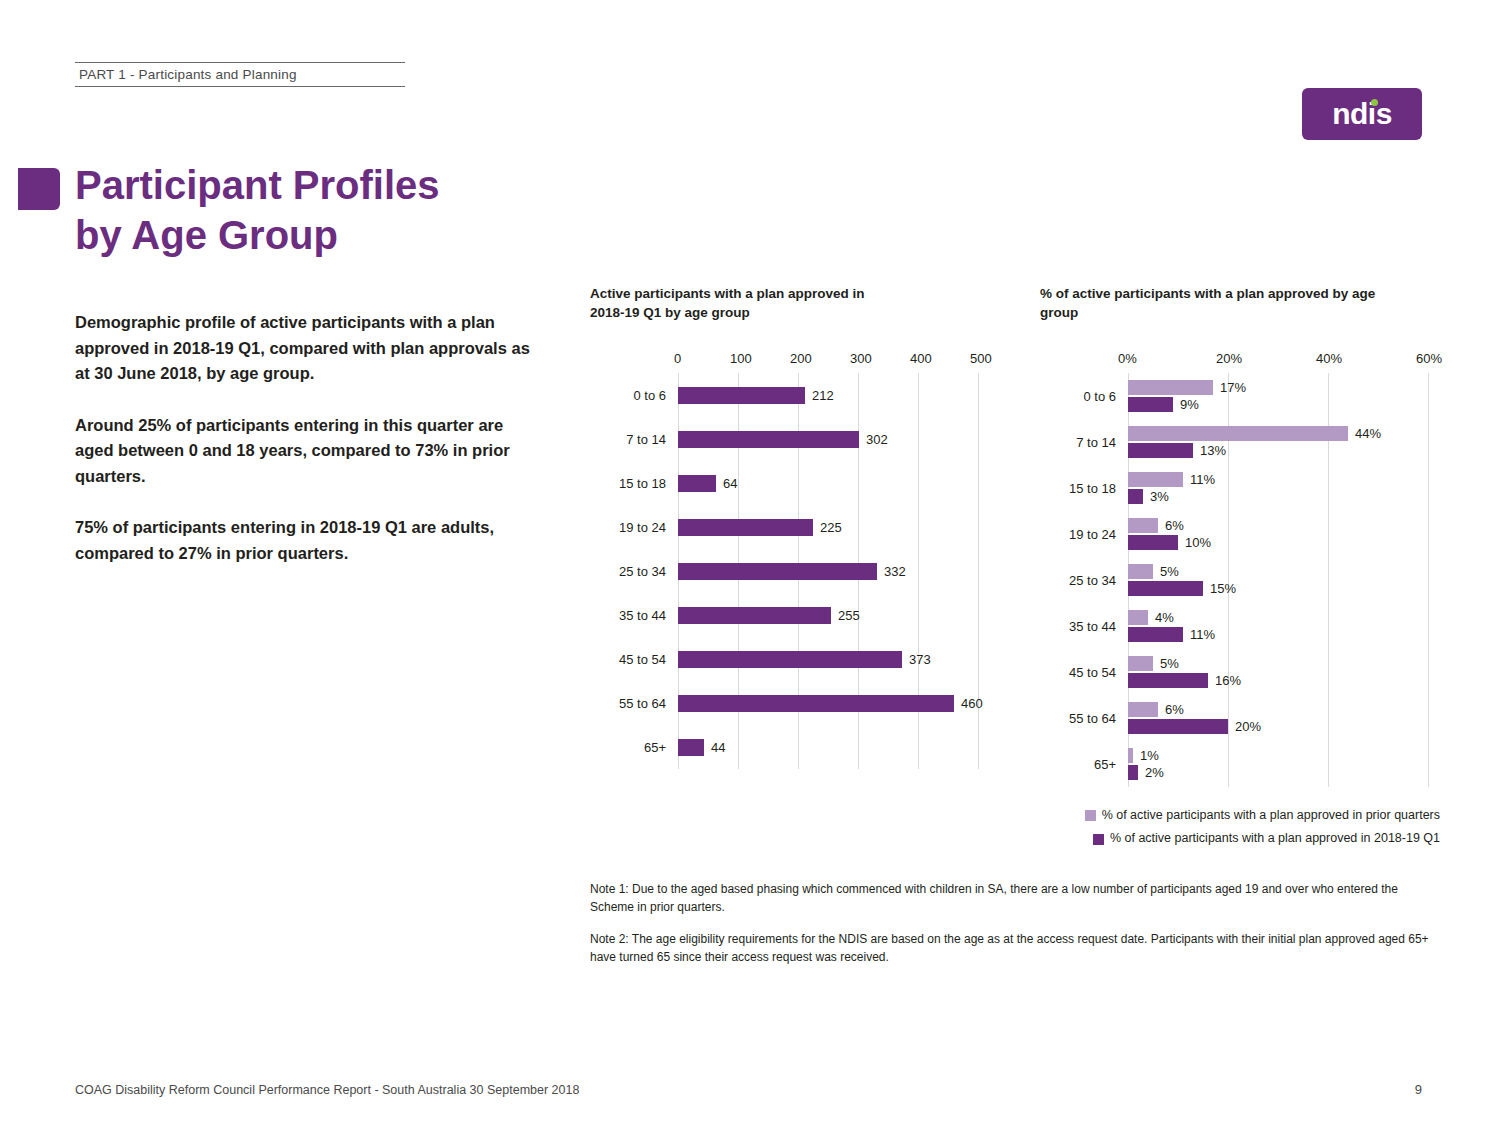PART 1 - Participants and Planning
ndis
Participant Profiles
by Age Group
Demographic profile of active participants with a plan approved in 2018-19 Q1, compared with plan approvals as at 30 June 2018, by age group.
Around 25% of participants entering in this quarter are aged between 0 and 18 years, compared to 73% in prior quarters.
75% of participants entering in 2018-19 Q1 are adults, compared to 27% in prior quarters.
Active participants with a plan approved in
2018-19 Q1 by age group
0 100 200 300 400 500
0 to 6
212
7 to 14
302
15 to 18
64
19 to 24
225
25 to 34
332
35 to 44
255
45 to 54
373
55 to 64
460
65+
44
% of active participants with a plan approved by age
group
0% 20% 40% 60%
0 to 6
17%
9%
7 to 14
44%
13%
15 to 18
11%
3%
19 to 24
6%
10%
25 to 34
5%
15%
35 to 44
4%
11%
45 to 54
5%
16%
55 to 64
6%
20%
65+
1%
2%
% of active participants with a plan approved in prior quarters
% of active participants with a plan approved in 2018-19 Q1
Note 1: Due to the aged based phasing which commenced with children in SA, there are a low number of participants aged 19 and over who entered the Scheme in prior quarters.
Note 2: The age eligibility requirements for the NDIS are based on the age as at the access request date. Participants with their initial plan approved aged 65+ have turned 65 since their access request was received.
COAG Disability Reform Council Performance Report - South Australia 30 September 2018
9